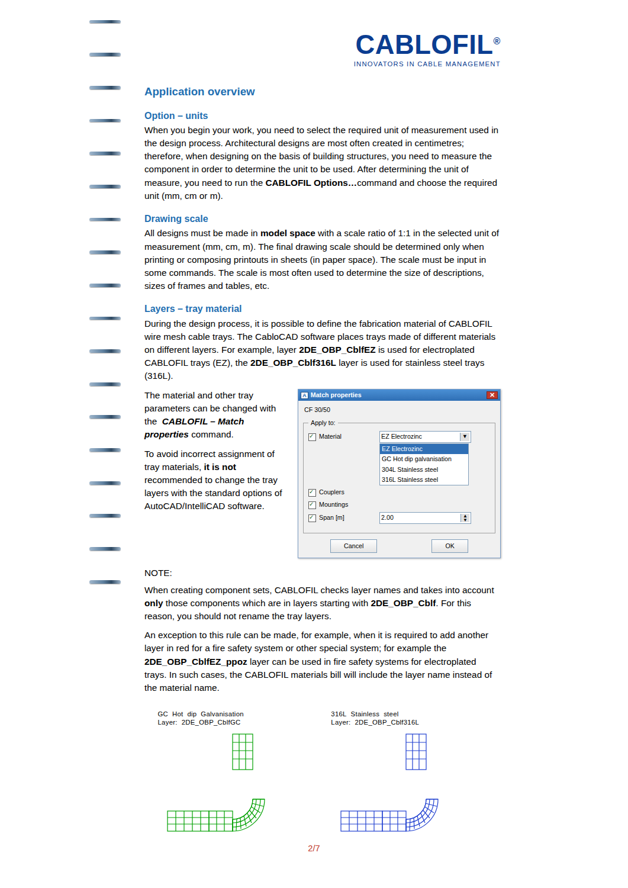CABLOFIL®
INNOVATORS IN CABLE MANAGEMENT
Application overview
Option – units
When you begin your work, you need to select the required unit of measurement used in the design process. Architectural designs are most often created in centimetres; therefore, when designing on the basis of building structures, you need to measure the component in order to determine the unit to be used. After determining the unit of measure, you need to run the CABLOFIL Options…command and choose the required unit (mm, cm or m).
Drawing scale
All designs must be made in model space with a scale ratio of 1:1 in the selected unit of measurement (mm, cm, m). The final drawing scale should be determined only when printing or composing printouts in sheets (in paper space). The scale must be input in some commands. The scale is most often used to determine the size of descriptions, sizes of frames and tables, etc.
Layers – tray material
During the design process, it is possible to define the fabrication material of CABLOFIL wire mesh cable trays. The CabloCAD software places trays made of different materials on different layers. For example, layer 2DE_OBP_CblfEZ is used for electroplated CABLOFIL trays (EZ), the 2DE_OBP_Cblf316L layer is used for stainless steel trays (316L).
The material and other tray parameters can be changed with the CABLOFIL – Match properties command.
To avoid incorrect assignment of tray materials, it is not recommended to change the tray layers with the standard options of AutoCAD/IntelliCAD software.
AMatch properties ✕
CF 30/50
Apply to:
Material EZ Electrozinc▼
EZ Electrozinc
GC Hot dip galvanisation
304L Stainless steel
316L Stainless steel
Couplers
Mountings
Span [m] 2.00▲
▼
Cancel OK
NOTE:
When creating component sets, CABLOFIL checks layer names and takes into account only those components which are in layers starting with 2DE_OBP_Cblf. For this reason, you should not rename the tray layers.
An exception to this rule can be made, for example, when it is required to add another layer in red for a fire safety system or other special system; for example the 2DE_OBP_CblfEZ_ppoz layer can be used in fire safety systems for electroplated trays. In such cases, the CABLOFIL materials bill will include the layer name instead of the material name.
GC Hot dip Galvanisation
Layer: 2DE_OBP_CblfGC
316L Stainless steel
Layer: 2DE_OBP_Cblf316L
2/7